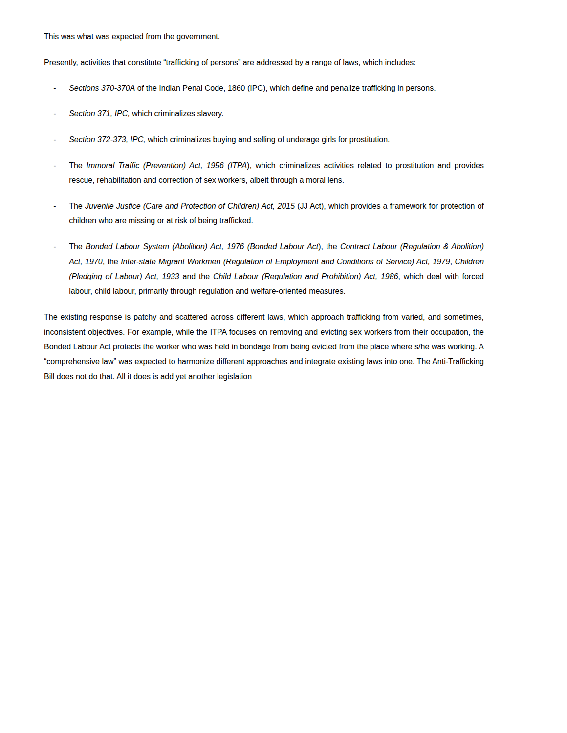This was what was expected from the government.
Presently, activities that constitute “trafficking of persons” are addressed by a range of laws, which includes:
Sections 370-370A of the Indian Penal Code, 1860 (IPC), which define and penalize trafficking in persons.
Section 371, IPC, which criminalizes slavery.
Section 372-373, IPC, which criminalizes buying and selling of underage girls for prostitution.
The Immoral Traffic (Prevention) Act, 1956 (ITPA), which criminalizes activities related to prostitution and provides rescue, rehabilitation and correction of sex workers, albeit through a moral lens.
The Juvenile Justice (Care and Protection of Children) Act, 2015 (JJ Act), which provides a framework for protection of children who are missing or at risk of being trafficked.
The Bonded Labour System (Abolition) Act, 1976 (Bonded Labour Act), the Contract Labour (Regulation & Abolition) Act, 1970, the Inter-state Migrant Workmen (Regulation of Employment and Conditions of Service) Act, 1979, Children (Pledging of Labour) Act, 1933 and the Child Labour (Regulation and Prohibition) Act, 1986, which deal with forced labour, child labour, primarily through regulation and welfare-oriented measures.
The existing response is patchy and scattered across different laws, which approach trafficking from varied, and sometimes, inconsistent objectives. For example, while the ITPA focuses on removing and evicting sex workers from their occupation, the Bonded Labour Act protects the worker who was held in bondage from being evicted from the place where s/he was working. A “comprehensive law” was expected to harmonize different approaches and integrate existing laws into one. The Anti-Trafficking Bill does not do that. All it does is add yet another legislation